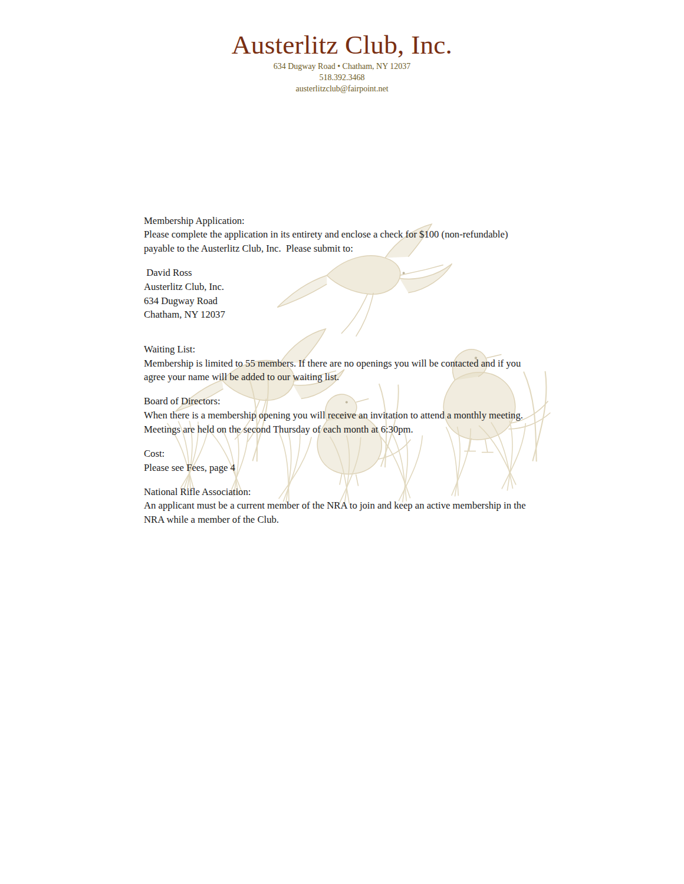Austerlitz Club, Inc.
634 Dugway Road • Chatham, NY 12037
518.392.3468
austerlitzclub@fairpoint.net
Membership Application:
Please complete the application in its entirety and enclose a check for $100 (non-refundable) payable to the Austerlitz Club, Inc. Please submit to:
David Ross
Austerlitz Club, Inc.
634 Dugway Road
Chatham, NY 12037
Waiting List:
Membership is limited to 55 members. If there are no openings you will be contacted and if you agree your name will be added to our waiting list.
Board of Directors:
When there is a membership opening you will receive an invitation to attend a monthly meeting. Meetings are held on the second Thursday of each month at 6:30pm.
Cost:
Please see Fees, page 4
National Rifle Association:
An applicant must be a current member of the NRA to join and keep an active membership in the NRA while a member of the Club.